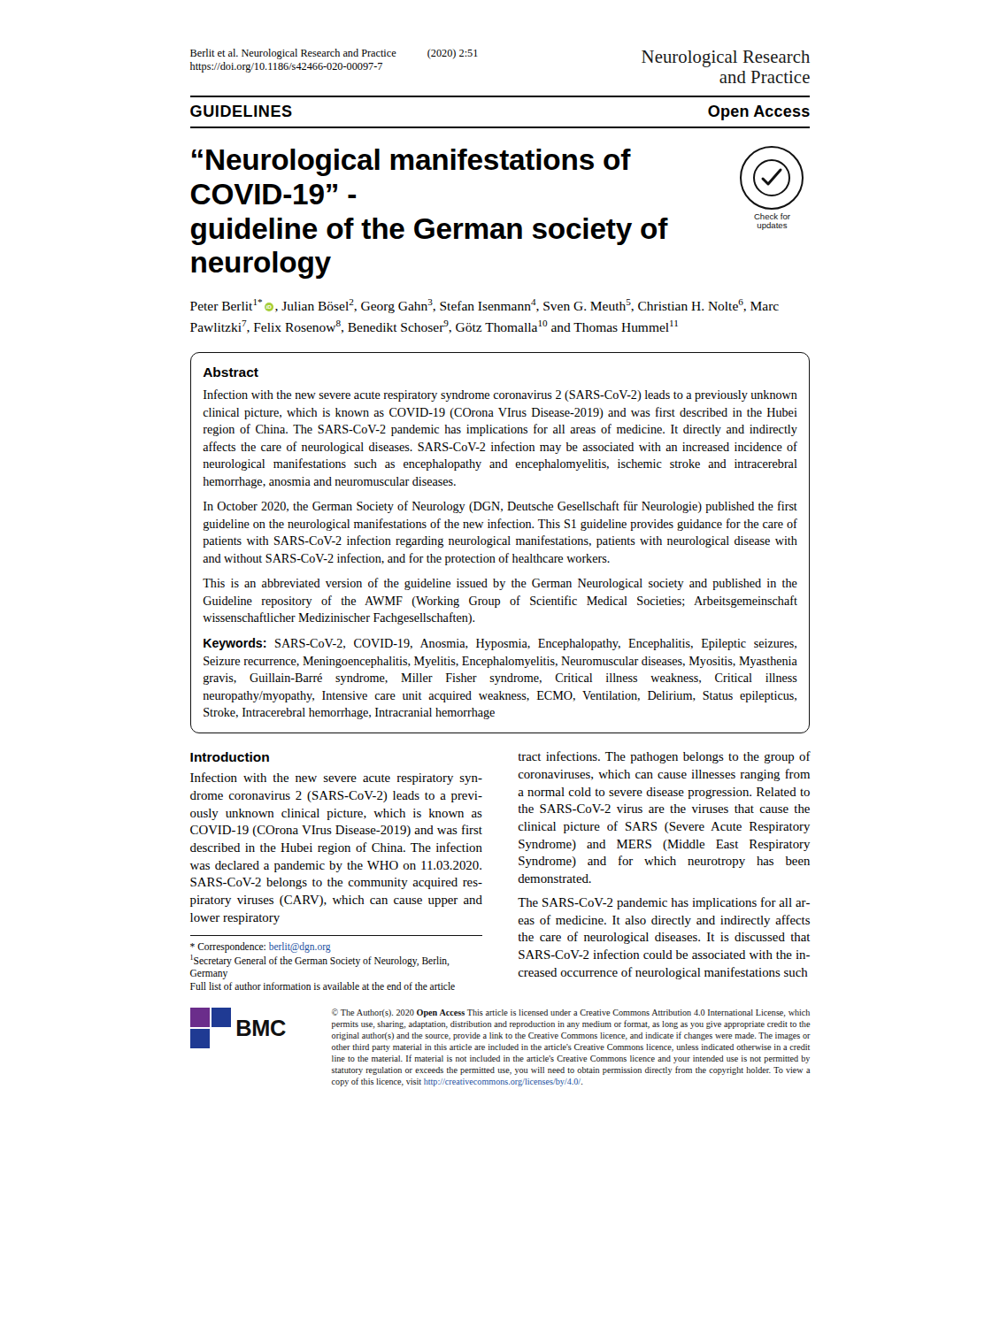Berlit et al. Neurological Research and Practice
https://doi.org/10.1186/s42466-020-00097-7
(2020) 2:51
Neurological Research and Practice
GUIDELINES
Open Access
“Neurological manifestations of COVID-19” -
guideline of the German society of
neurology
Check for
updates
Peter Berlit1* , Julian Bösel2, Georg Gahn3, Stefan Isenmann4, Sven G. Meuth5, Christian H. Nolte6, Marc Pawlitzki7, Felix Rosenow8, Benedikt Schoser9, Götz Thomalla10 and Thomas Hummel11
Abstract
Infection with the new severe acute respiratory syndrome coronavirus 2 (SARS-CoV-2) leads to a previously unknown clinical picture, which is known as COVID-19 (COrona VIrus Disease-2019) and was first described in the Hubei region of China. The SARS-CoV-2 pandemic has implications for all areas of medicine. It directly and indirectly affects the care of neurological diseases. SARS-CoV-2 infection may be associated with an increased incidence of neurological manifestations such as encephalopathy and encephalomyelitis, ischemic stroke and intracerebral hemorrhage, anosmia and neuromuscular diseases.
In October 2020, the German Society of Neurology (DGN, Deutsche Gesellschaft für Neurologie) published the first guideline on the neurological manifestations of the new infection. This S1 guideline provides guidance for the care of patients with SARS-CoV-2 infection regarding neurological manifestations, patients with neurological disease with and without SARS-CoV-2 infection, and for the protection of healthcare workers.
This is an abbreviated version of the guideline issued by the German Neurological society and published in the Guideline repository of the AWMF (Working Group of Scientific Medical Societies; Arbeitsgemeinschaft wissenschaftlicher Medizinischer Fachgesellschaften).
Keywords: SARS-CoV-2, COVID-19, Anosmia, Hyposmia, Encephalopathy, Encephalitis, Epileptic seizures, Seizure recurrence, Meningoencephalitis, Myelitis, Encephalomyelitis, Neuromuscular diseases, Myositis, Myasthenia gravis, Guillain-Barré syndrome, Miller Fisher syndrome, Critical illness weakness, Critical illness neuropathy/myopathy, Intensive care unit acquired weakness, ECMO, Ventilation, Delirium, Status epilepticus, Stroke, Intracerebral hemorrhage, Intracranial hemorrhage
Introduction
Infection with the new severe acute respiratory syndrome coronavirus 2 (SARS-CoV-2) leads to a previously unknown clinical picture, which is known as COVID-19 (COrona VIrus Disease-2019) and was first described in the Hubei region of China. The infection was declared a pandemic by the WHO on 11.03.2020. SARS-CoV-2 belongs to the community acquired respiratory viruses (CARV), which can cause upper and lower respiratory
* Correspondence: berlit@dgn.org
1Secretary General of the German Society of Neurology, Berlin, Germany
Full list of author information is available at the end of the article
tract infections. The pathogen belongs to the group of coronaviruses, which can cause illnesses ranging from a normal cold to severe disease progression. Related to the SARS-CoV-2 virus are the viruses that cause the clinical picture of SARS (Severe Acute Respiratory Syndrome) and MERS (Middle East Respiratory Syndrome) and for which neurotropy has been demonstrated.
The SARS-CoV-2 pandemic has implications for all areas of medicine. It also directly and indirectly affects the care of neurological diseases. It is discussed that SARS-CoV-2 infection could be associated with the increased occurrence of neurological manifestations such
BMC
© The Author(s). 2020 Open Access This article is licensed under a Creative Commons Attribution 4.0 International License, which permits use, sharing, adaptation, distribution and reproduction in any medium or format, as long as you give appropriate credit to the original author(s) and the source, provide a link to the Creative Commons licence, and indicate if changes were made. The images or other third party material in this article are included in the article's Creative Commons licence, unless indicated otherwise in a credit line to the material. If material is not included in the article's Creative Commons licence and your intended use is not permitted by statutory regulation or exceeds the permitted use, you will need to obtain permission directly from the copyright holder. To view a copy of this licence, visit http://creativecommons.org/licenses/by/4.0/.